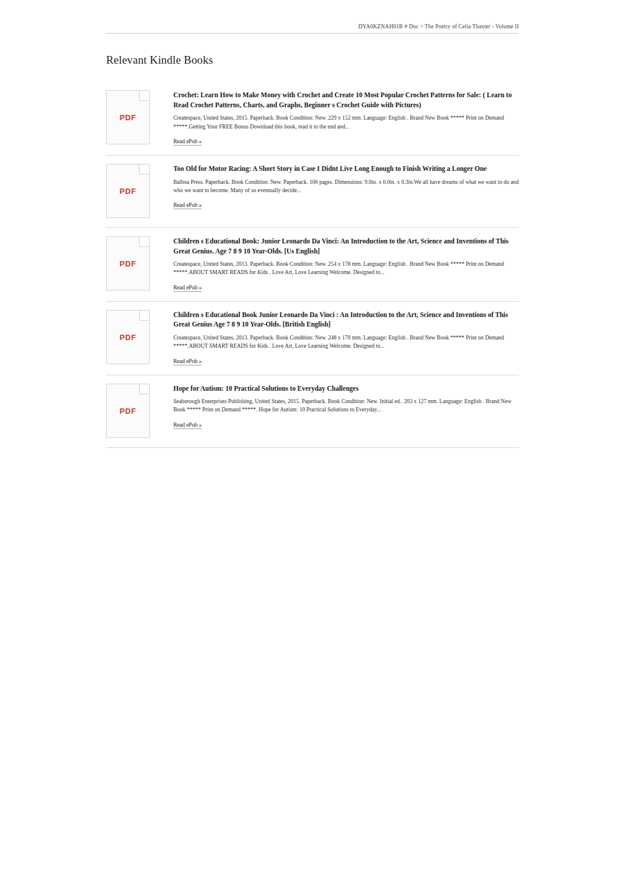DYA0KZNAH01B # Doc > The Poetry of Celia Thaxter - Volume II
Relevant Kindle Books
PDF
Crochet: Learn How to Make Money with Crochet and Create 10 Most Popular Crochet Patterns for Sale: ( Learn to Read Crochet Patterns, Charts, and Graphs, Beginner s Crochet Guide with Pictures)
Createspace, United States, 2015. Paperback. Book Condition: New. 229 x 152 mm. Language: English . Brand New Book ***** Print on Demand *****.Getting Your FREE Bonus Download this book, read it to the end and...
Read ePub »
PDF
Too Old for Motor Racing: A Short Story in Case I Didnt Live Long Enough to Finish Writing a Longer One
Balboa Press. Paperback. Book Condition: New. Paperback. 106 pages. Dimensions: 9.0in. x 6.0in. x 0.3in.We all have dreams of what we want to do and who we want to become. Many of us eventually decide...
Read ePub »
PDF
Children s Educational Book: Junior Leonardo Da Vinci: An Introduction to the Art, Science and Inventions of This Great Genius. Age 7 8 9 10 Year-Olds. [Us English]
Createspace, United States, 2013. Paperback. Book Condition: New. 254 x 178 mm. Language: English . Brand New Book ***** Print on Demand *****.ABOUT SMART READS for Kids . Love Art, Love Learning Welcome. Designed to...
Read ePub »
PDF
Children s Educational Book Junior Leonardo Da Vinci : An Introduction to the Art, Science and Inventions of This Great Genius Age 7 8 9 10 Year-Olds. [British English]
Createspace, United States, 2013. Paperback. Book Condition: New. 248 x 170 mm. Language: English . Brand New Book ***** Print on Demand *****.ABOUT SMART READS for Kids . Love Art, Love Learning Welcome. Designed to...
Read ePub »
PDF
Hope for Autism: 10 Practical Solutions to Everyday Challenges
Seaborough Enterprises Publishing, United States, 2015. Paperback. Book Condition: New. Initial ed.. 203 x 127 mm. Language: English . Brand New Book ***** Print on Demand *****. Hope for Autism: 10 Practical Solutions to Everyday...
Read ePub »